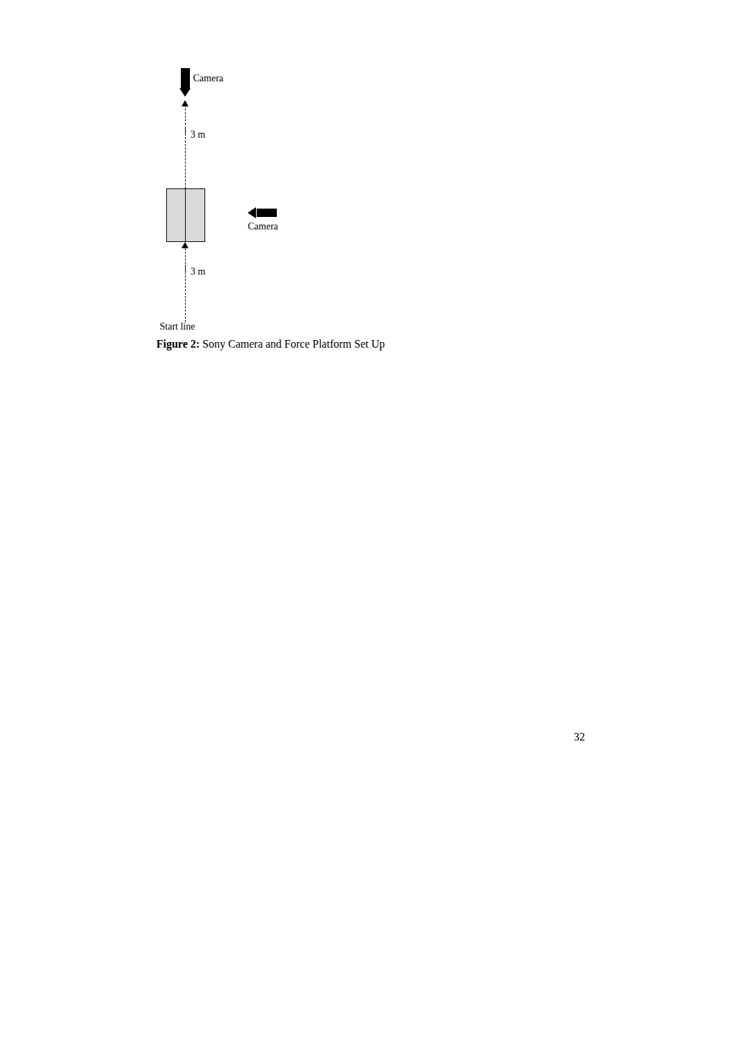Camera
3 m
Camera
3 m
Start line
Figure 2: Sony Camera and Force Platform Set Up
32